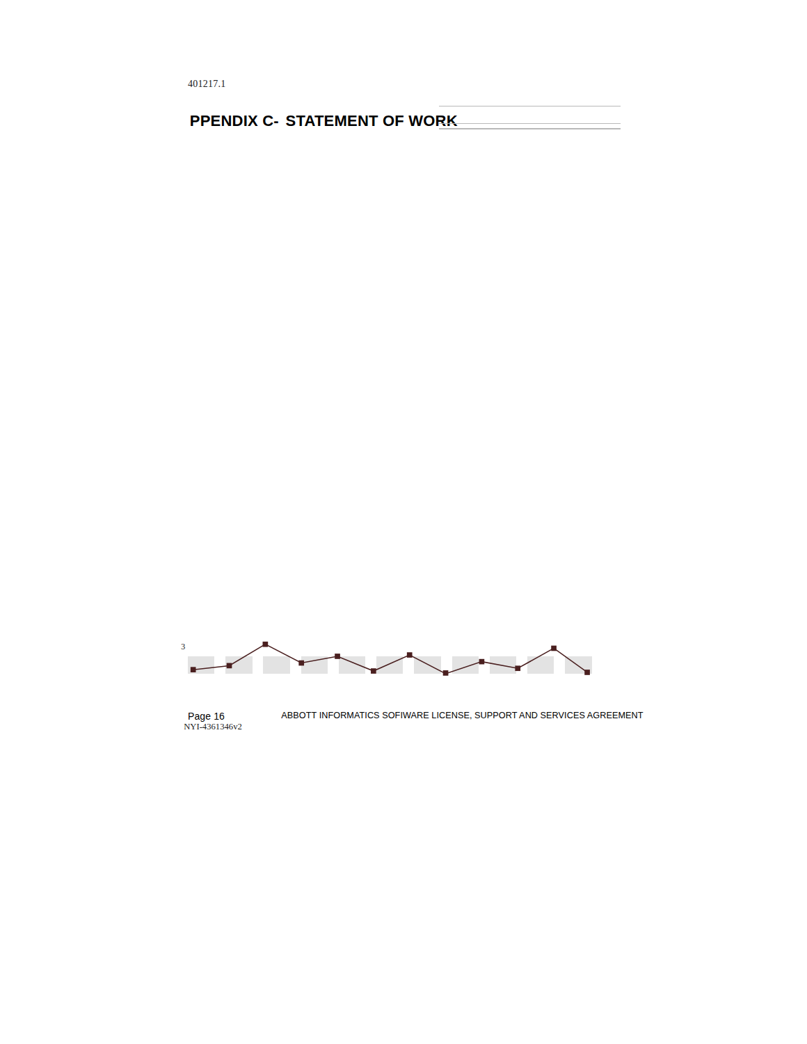401217.1
PPENDIX C- STATEMENT OF WORK
3
Page 16
ABBOTT INFORMATICS SOFIWARE LICENSE, SUPPORT AND SERVICES AGREEMENT
NYI-4361346v2